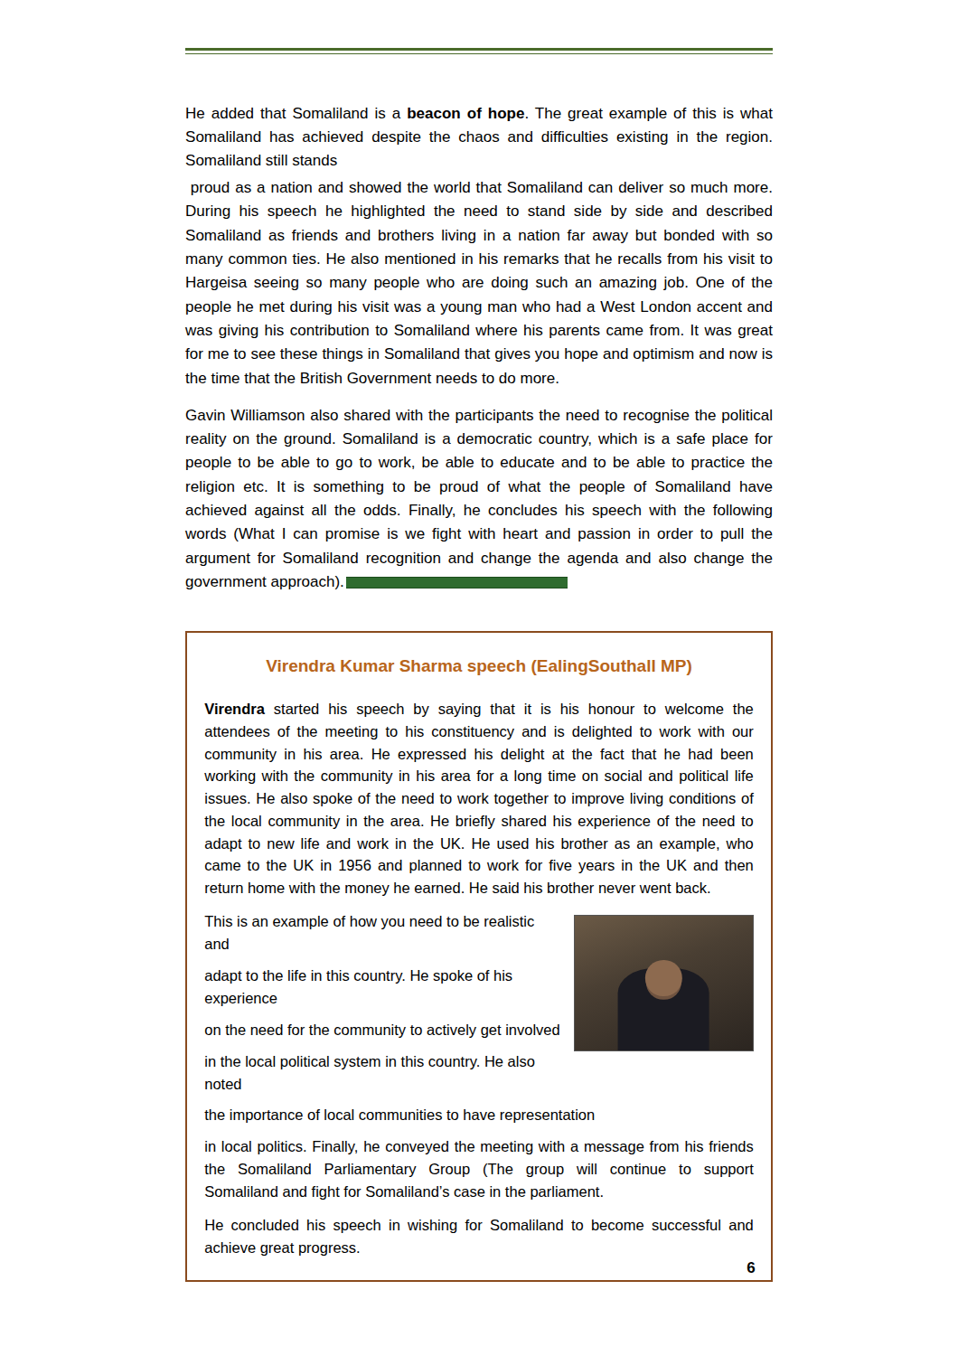He added that Somaliland is a beacon of hope. The great example of this is what Somaliland has achieved despite the chaos and difficulties existing in the region. Somaliland still stands
proud as a nation and showed the world that Somaliland can deliver so much more. During his speech he highlighted the need to stand side by side and described Somaliland as friends and brothers living in a nation far away but bonded with so many common ties. He also mentioned in his remarks that he recalls from his visit to Hargeisa seeing so many people who are doing such an amazing job. One of the people he met during his visit was a young man who had a West London accent and was giving his contribution to Somaliland where his parents came from. It was great for me to see these things in Somaliland that gives you hope and optimism and now is the time that the British Government needs to do more.
Gavin Williamson also shared with the participants the need to recognise the political reality on the ground. Somaliland is a democratic country, which is a safe place for people to be able to go to work, be able to educate and to be able to practice the religion etc. It is something to be proud of what the people of Somaliland have achieved against all the odds. Finally, he concludes his speech with the following words (What I can promise is we fight with heart and passion in order to pull the argument for Somaliland recognition and change the agenda and also change the government approach).
Virendra Kumar Sharma speech (EalingSouthall MP)
Virendra started his speech by saying that it is his honour to welcome the attendees of the meeting to his constituency and is delighted to work with our community in his area. He expressed his delight at the fact that he had been working with the community in his area for a long time on social and political life issues. He also spoke of the need to work together to improve living conditions of the local community in the area. He briefly shared his experience of the need to adapt to new life and work in the UK. He used his brother as an example, who came to the UK in 1956 and planned to work for five years in the UK and then return home with the money he earned. He said his brother never went back.
This is an example of how you need to be realistic and
adapt to the life in this country. He spoke of his experience
on the need for the community to actively get involved
in the local political system in this country. He also noted
the importance of local communities to have representation
in local politics. Finally, he conveyed the meeting with a message from his friends the Somaliland Parliamentary Group (The group will continue to support Somaliland and fight for Somaliland’s case in the parliament.
He concluded his speech in wishing for Somaliland to become successful and achieve great progress.
6